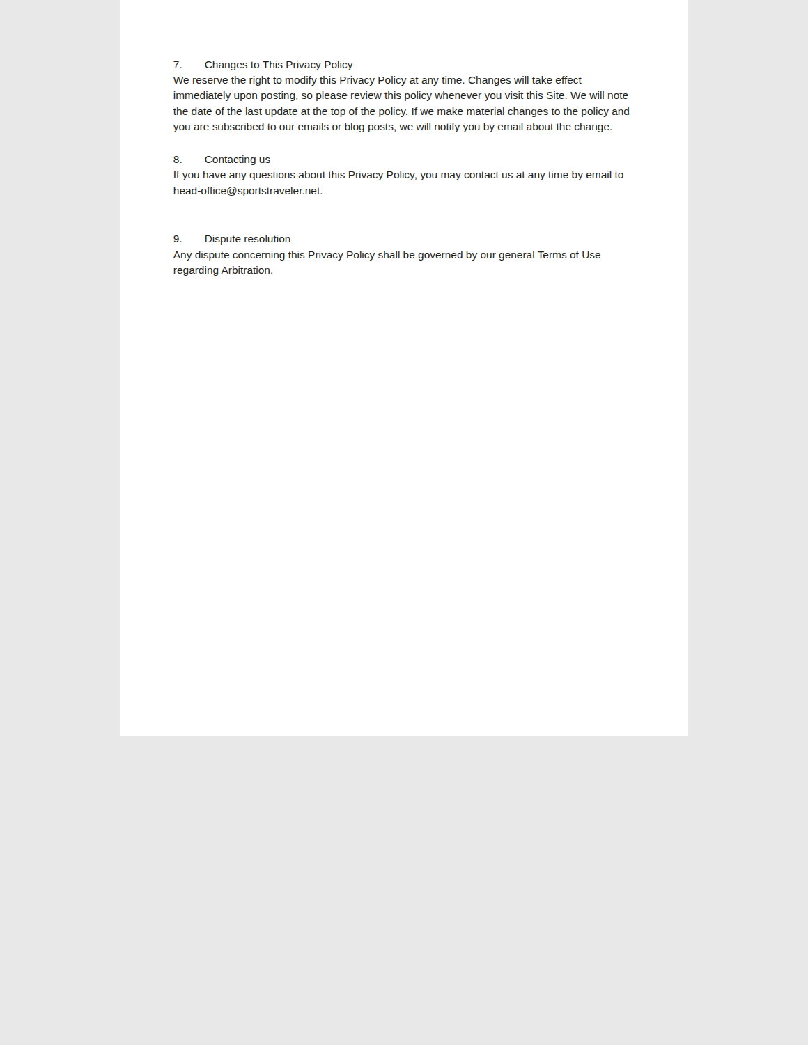7. Changes to This Privacy Policy
We reserve the right to modify this Privacy Policy at any time. Changes will take effect immediately upon posting, so please review this policy whenever you visit this Site. We will note the date of the last update at the top of the policy. If we make material changes to the policy and you are subscribed to our emails or blog posts, we will notify you by email about the change.
8. Contacting us
If you have any questions about this Privacy Policy, you may contact us at any time by email to head-office@sportstraveler.net.
9. Dispute resolution
Any dispute concerning this Privacy Policy shall be governed by our general Terms of Use regarding Arbitration.